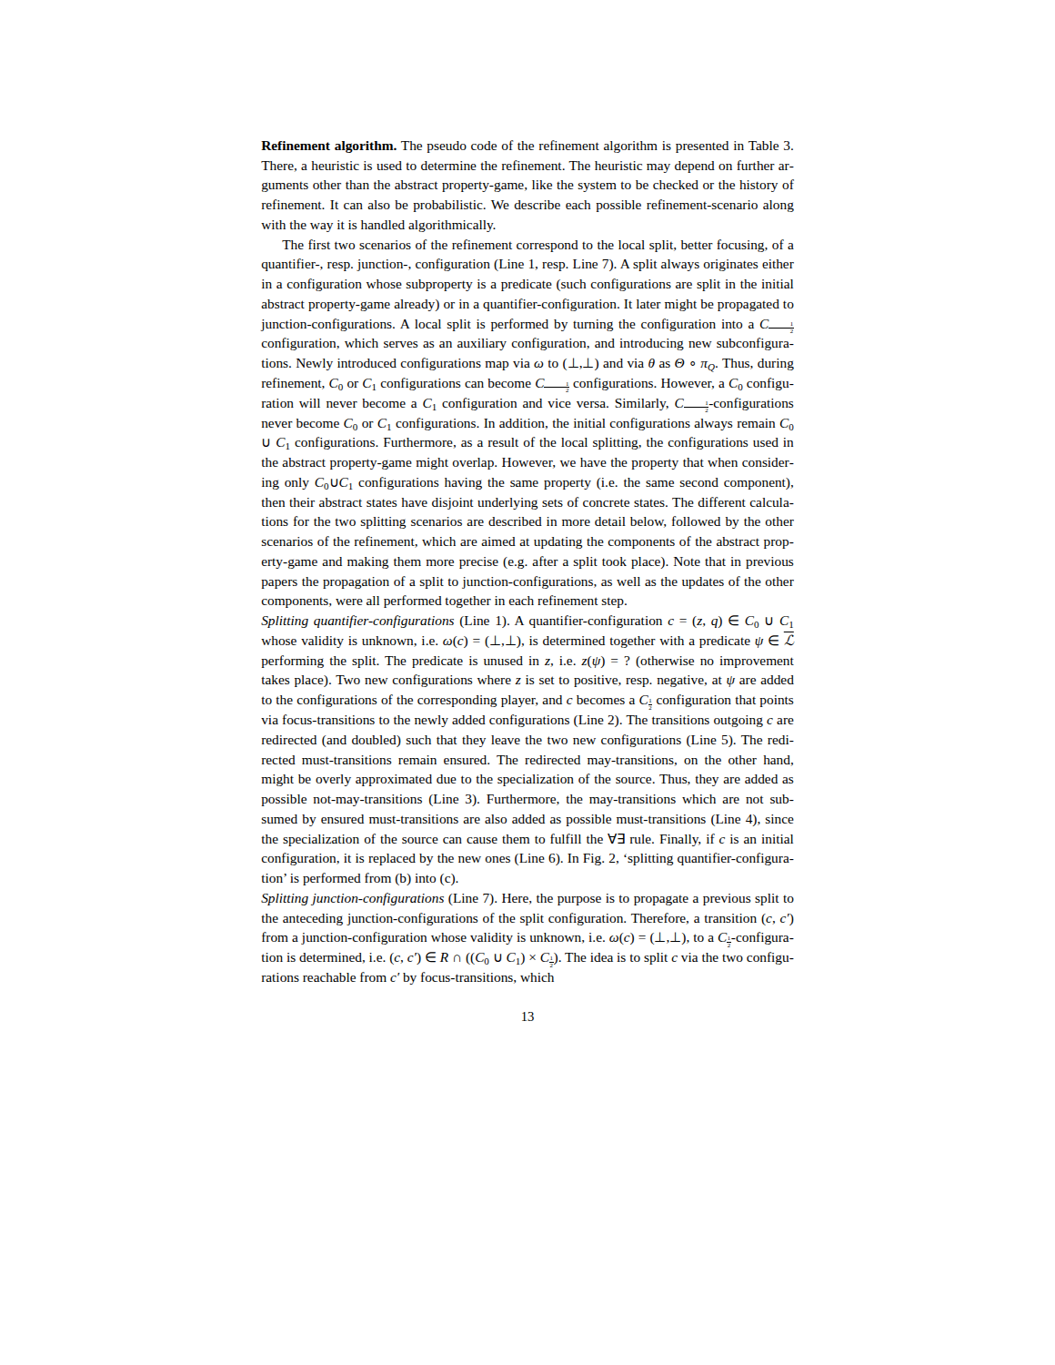Refinement algorithm. The pseudo code of the refinement algorithm is presented in Table 3. There, a heuristic is used to determine the refinement. The heuristic may depend on further arguments other than the abstract property-game, like the system to be checked or the history of refinement. It can also be probabilistic. We describe each possible refinement-scenario along with the way it is handled algorithmically.
The first two scenarios of the refinement correspond to the local split, better focusing, of a quantifier-, resp. junction-, configuration (Line 1, resp. Line 7). A split always originates either in a configuration whose subproperty is a predicate (such configurations are split in the initial abstract property-game already) or in a quantifier-configuration. It later might be propagated to junction-configurations. A local split is performed by turning the configuration into a C12 configuration, which serves as an auxiliary configuration, and introducing new subconfigurations. Newly introduced configurations map via ω to (⊥,⊥) and via θ as Θ ∘ πQ. Thus, during refinement, C0 or C1 configurations can become C12 configurations. However, a C0 configuration will never become a C1 configuration and vice versa. Similarly, C12-configurations never become C0 or C1 configurations. In addition, the initial configurations always remain C0 ∪ C1 configurations. Furthermore, as a result of the local splitting, the configurations used in the abstract property-game might overlap. However, we have the property that when considering only C0∪C1 configurations having the same property (i.e. the same second component), then their abstract states have disjoint underlying sets of concrete states. The different calculations for the two splitting scenarios are described in more detail below, followed by the other scenarios of the refinement, which are aimed at updating the components of the abstract property-game and making them more precise (e.g. after a split took place). Note that in previous papers the propagation of a split to junction-configurations, as well as the updates of the other components, were all performed together in each refinement step.
Splitting quantifier-configurations (Line 1). A quantifier-configuration c = (z, q) ∈ C0 ∪ C1 whose validity is unknown, i.e. ω(c) = (⊥,⊥), is determined together with a predicate ψ ∈ ℒ performing the split. The predicate is unused in z, i.e. z(ψ) = ? (otherwise no improvement takes place). Two new configurations where z is set to positive, resp. negative, at ψ are added to the configurations of the corresponding player, and c becomes a C12 configuration that points via focus-transitions to the newly added configurations (Line 2). The transitions outgoing c are redirected (and doubled) such that they leave the two new configurations (Line 5). The redirected must-transitions remain ensured. The redirected may-transitions, on the other hand, might be overly approximated due to the specialization of the source. Thus, they are added as possible not-may-transitions (Line 3). Furthermore, the may-transitions which are not subsumed by ensured must-transitions are also added as possible must-transitions (Line 4), since the specialization of the source can cause them to fulfill the ∀∃ rule. Finally, if c is an initial configuration, it is replaced by the new ones (Line 6). In Fig. 2, ‘splitting quantifier-configuration’ is performed from (b) into (c).
Splitting junction-configurations (Line 7). Here, the purpose is to propagate a previous split to the anteceding junction-configurations of the split configuration. Therefore, a transition (c, c′) from a junction-configuration whose validity is unknown, i.e. ω(c) = (⊥,⊥), to a C12-configuration is determined, i.e. (c, c′) ∈ R ∩ ((C0 ∪ C1) × C12). The idea is to split c via the two configurations reachable from c′ by focus-transitions, which
13